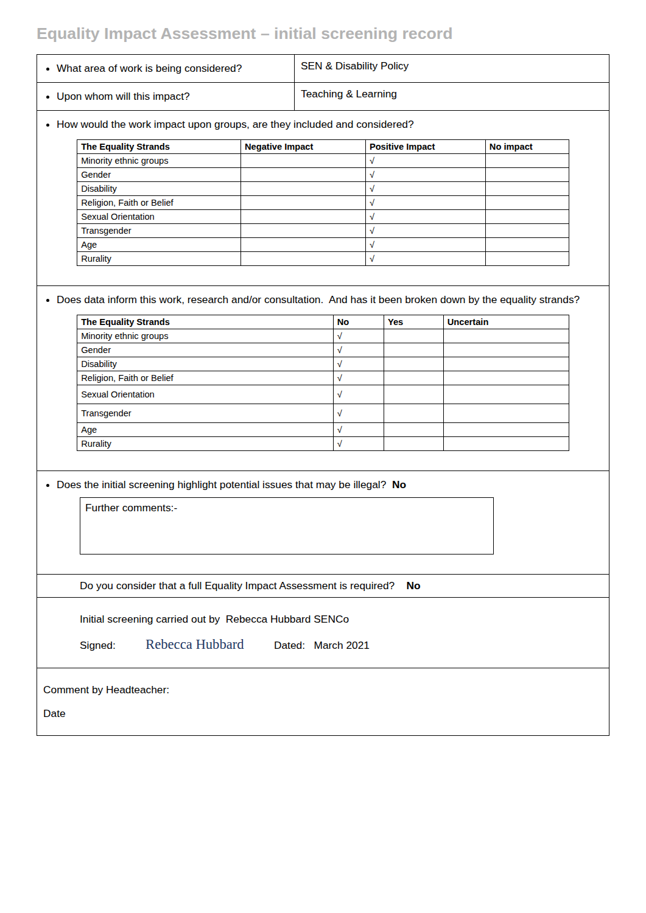Equality Impact Assessment – initial screening record
| What area of work is being considered? | SEN & Disability Policy |
| Upon whom will this impact? | Teaching & Learning |
| How would the work impact upon groups, are they included and considered? / The Equality Strands / Negative Impact / Positive Impact / No impact / / --- / --- / --- / --- / / Minority ethnic groups / / √ / / / Gender / / √ / / / Disability / / √ / / / Religion, Faith or Belief / / √ / / / Sexual Orientation / / √ / / / Transgender / / √ / / / Age / / √ / / / Rurality / / √ / / |
| Does data inform this work, research and/or consultation. And has it been broken down by the equality strands? / The Equality Strands / No / Yes / Uncertain / / --- / --- / --- / --- / / Minority ethnic groups / √ / / / / Gender / √ / / / / Disability / √ / / / / Religion, Faith or Belief / √ / / / / Sexual Orientation / √ / / / / Transgender / √ / / / / Age / √ / / / / Rurality / √ / / / |
| Does the initial screening highlight potential issues that may be illegal? No Further comments:- |
| Do you consider that a full Equality Impact Assessment is required? No |
| Initial screening carried out by Rebecca Hubbard SENCo Signed: Rebecca Hubbard Dated: March 2021 |
| Comment by Headteacher: Date |